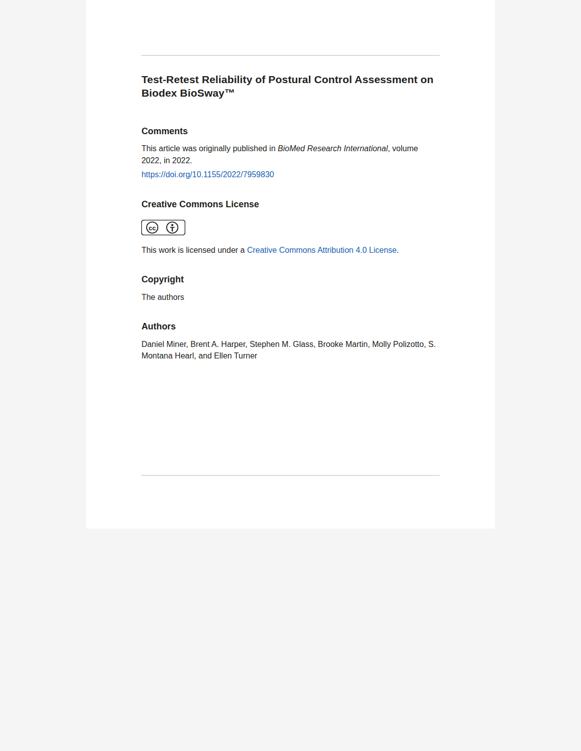Test-Retest Reliability of Postural Control Assessment on Biodex BioSway™
Comments
This article was originally published in BioMed Research International, volume 2022, in 2022.
https://doi.org/10.1155/2022/7959830
Creative Commons License
cc
This work is licensed under a Creative Commons Attribution 4.0 License.
Copyright
The authors
Authors
Daniel Miner, Brent A. Harper, Stephen M. Glass, Brooke Martin, Molly Polizotto, S. Montana Hearl, and Ellen Turner